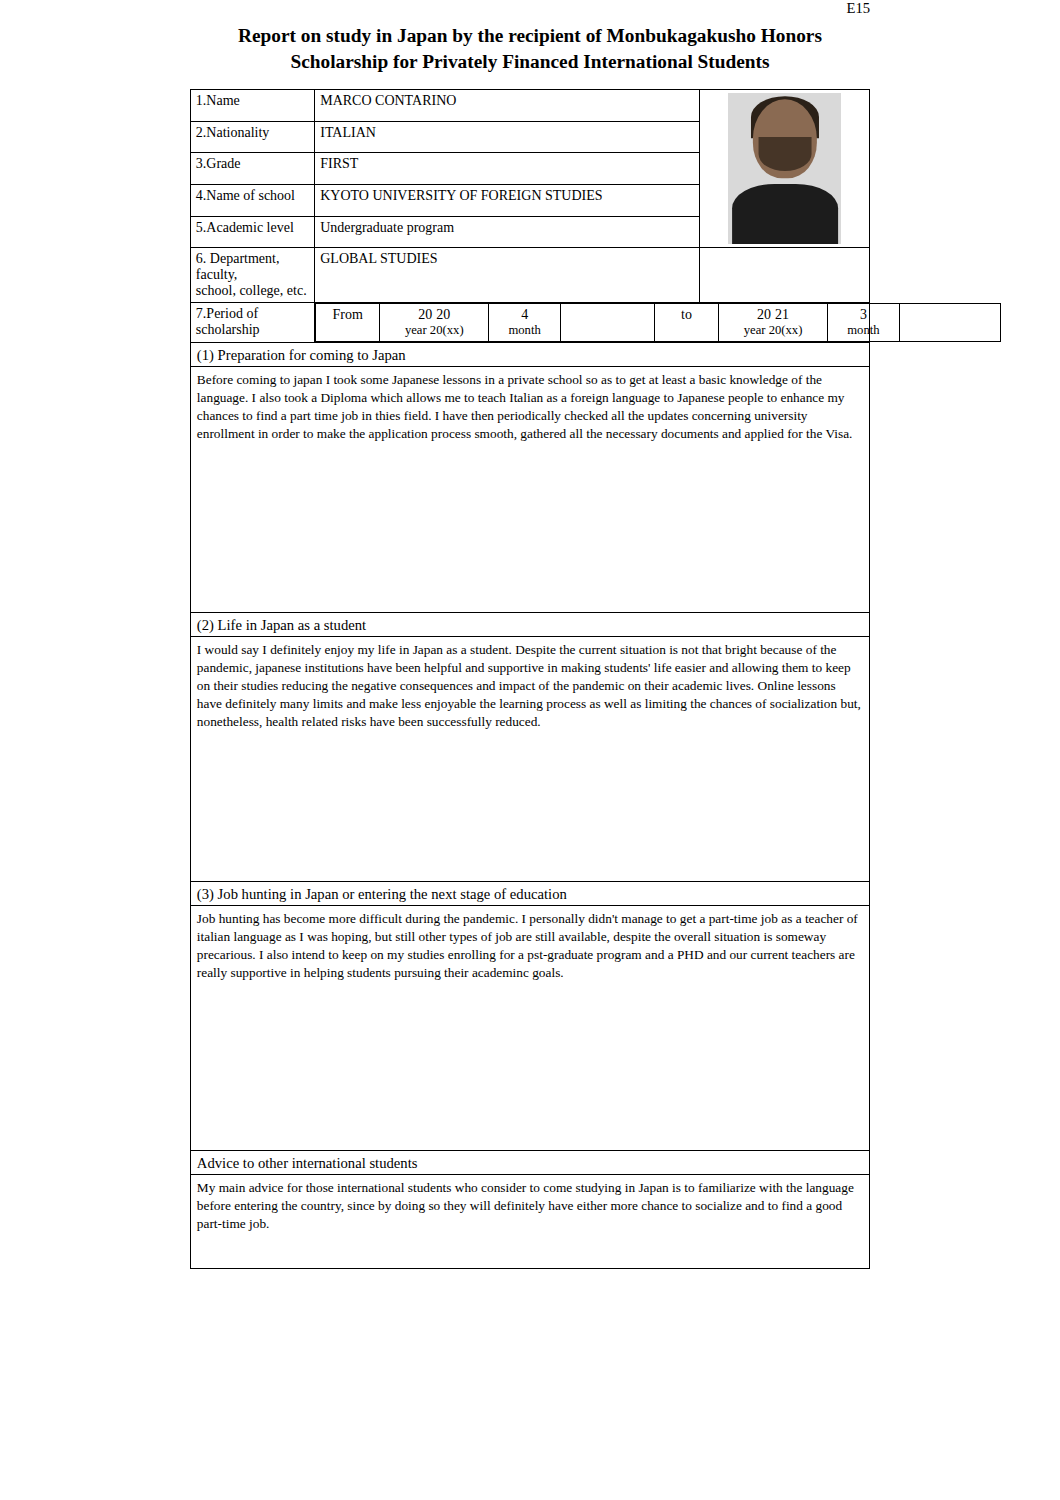E15
Report on study in Japan by the recipient of Monbukagakusho Honors
Scholarship for Privately Financed International Students
| 1.Name | MARCO CONTARINO | |
| 2.Nationality | ITALIAN |
| 3.Grade | FIRST |
| 4.Name of school | KYOTO UNIVERSITY OF FOREIGN STUDIES |
| 5.Academic level | Undergraduate program |
| 6. Department, faculty, school, college, etc. | GLOBAL STUDIES | |
| 7.Period of scholarship | / From / 20 20 year 20(xx) / 4 month / / to / 20 21 year 20(xx) / 3 month / / |
(1) Preparation for coming to Japan
Before coming to japan I took some Japanese lessons in a private school so as to get at least a basic knowledge of the language. I also took a Diploma which allows me to teach Italian as a foreign language to Japanese people to enhance my chances to find a part time job in thies field. I have then periodically checked all the updates concerning university enrollment in order to make the application process smooth, gathered all the necessary documents and applied for the Visa.
(2) Life in Japan as a student
I would say I definitely enjoy my life in Japan as a student. Despite the current situation is not that bright because of the pandemic, japanese institutions have been helpful and supportive in making students' life easier and allowing them to keep on their studies reducing the negative consequences and impact of the pandemic on their academic lives. Online lessons have definitely many limits and make less enjoyable the learning process as well as limiting the chances of socialization but, nonetheless, health related risks have been successfully reduced.
(3) Job hunting in Japan or entering the next stage of education
Job hunting has become more difficult during the pandemic. I personally didn't manage to get a part-time job as a teacher of italian language as I was hoping, but still other types of job are still available, despite the overall situation is someway precarious. I also intend to keep on my studies enrolling for a pst-graduate program and a PHD and our current teachers are really supportive in helping students pursuing their academinc goals.
Advice to other international students
My main advice for those international students who consider to come studying in Japan is to familiarize with the language before entering the country, since by doing so they will definitely have either more chance to socialize and to find a good part-time job.